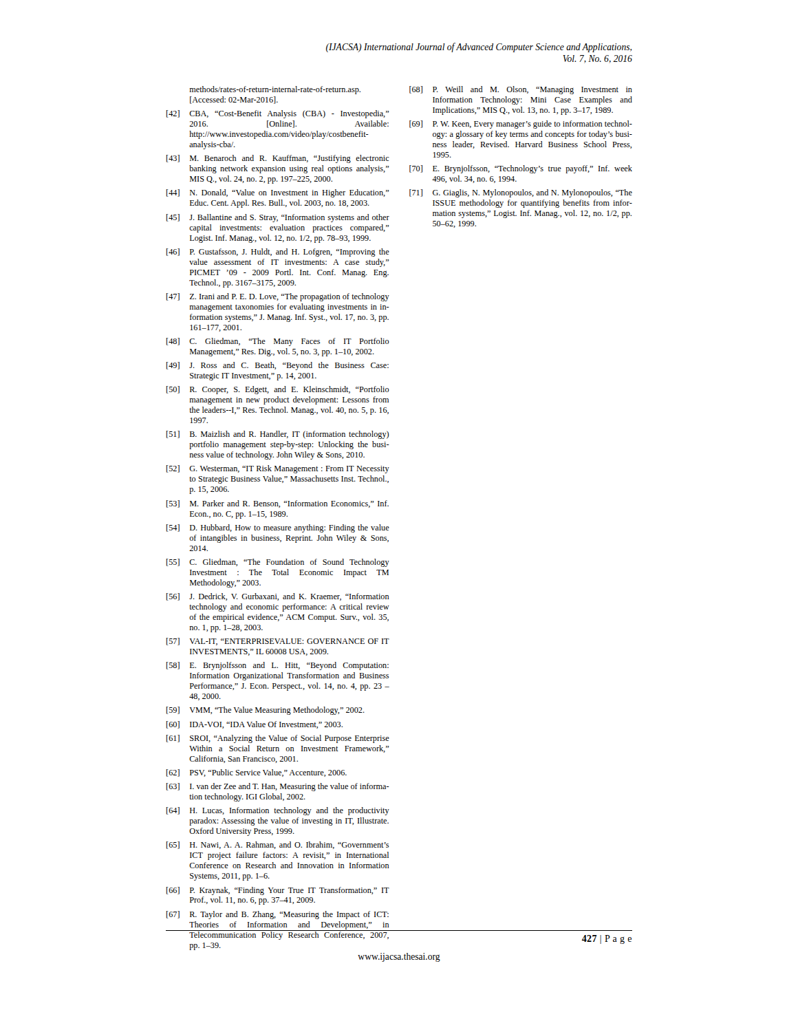(IJACSA) International Journal of Advanced Computer Science and Applications,
Vol. 7, No. 6, 2016
methods/rates-of-return-internal-rate-of-return.asp. [Accessed: 02-Mar-2016].
[42] CBA, “Cost-Benefit Analysis (CBA) - Investopedia,” 2016. [Online]. Available: http://www.investopedia.com/video/play/costbenefit-analysis-cba/.
[43] M. Benaroch and R. Kauffman, “Justifying electronic banking network expansion using real options analysis,” MIS Q., vol. 24, no. 2, pp. 197–225, 2000.
[44] N. Donald, “Value on Investment in Higher Education,” Educ. Cent. Appl. Res. Bull., vol. 2003, no. 18, 2003.
[45] J. Ballantine and S. Stray, “Information systems and other capital investments: evaluation practices compared,” Logist. Inf. Manag., vol. 12, no. 1/2, pp. 78–93, 1999.
[46] P. Gustafsson, J. Huldt, and H. Lofgren, “Improving the value assessment of IT investments: A case study,” PICMET ’09 - 2009 Portl. Int. Conf. Manag. Eng. Technol., pp. 3167–3175, 2009.
[47] Z. Irani and P. E. D. Love, “The propagation of technology management taxonomies for evaluating investments in information systems,” J. Manag. Inf. Syst., vol. 17, no. 3, pp. 161–177, 2001.
[48] C. Gliedman, “The Many Faces of IT Portfolio Management,” Res. Dig., vol. 5, no. 3, pp. 1–10, 2002.
[49] J. Ross and C. Beath, “Beyond the Business Case: Strategic IT Investment,” p. 14, 2001.
[50] R. Cooper, S. Edgett, and E. Kleinschmidt, “Portfolio management in new product development: Lessons from the leaders--I,” Res. Technol. Manag., vol. 40, no. 5, p. 16, 1997.
[51] B. Maizlish and R. Handler, IT (information technology) portfolio management step-by-step: Unlocking the business value of technology. John Wiley & Sons, 2010.
[52] G. Westerman, “IT Risk Management : From IT Necessity to Strategic Business Value,” Massachusetts Inst. Technol., p. 15, 2006.
[53] M. Parker and R. Benson, “Information Economics,” Inf. Econ., no. C, pp. 1–15, 1989.
[54] D. Hubbard, How to measure anything: Finding the value of intangibles in business, Reprint. John Wiley & Sons, 2014.
[55] C. Gliedman, “The Foundation of Sound Technology Investment : The Total Economic Impact TM Methodology,” 2003.
[56] J. Dedrick, V. Gurbaxani, and K. Kraemer, “Information technology and economic performance: A critical review of the empirical evidence,” ACM Comput. Surv., vol. 35, no. 1, pp. 1–28, 2003.
[57] VAL-IT, “ENTERPRISEVALUE: GOVERNANCE OF IT INVESTMENTS,” IL 60008 USA, 2009.
[58] E. Brynjolfsson and L. Hitt, “Beyond Computation: Information Organizational Transformation and Business Performance,” J. Econ. Perspect., vol. 14, no. 4, pp. 23 – 48, 2000.
[59] VMM, “The Value Measuring Methodology,” 2002.
[60] IDA-VOI, “IDA Value Of Investment,” 2003.
[61] SROI, “Analyzing the Value of Social Purpose Enterprise Within a Social Return on Investment Framework,” California, San Francisco, 2001.
[62] PSV, “Public Service Value,” Accenture, 2006.
[63] I. van der Zee and T. Han, Measuring the value of information technology. IGI Global, 2002.
[64] H. Lucas, Information technology and the productivity paradox: Assessing the value of investing in IT, Illustrate. Oxford University Press, 1999.
[65] H. Nawi, A. A. Rahman, and O. Ibrahim, “Government’s ICT project failure factors: A revisit,” in International Conference on Research and Innovation in Information Systems, 2011, pp. 1–6.
[66] P. Kraynak, “Finding Your True IT Transformation,” IT Prof., vol. 11, no. 6, pp. 37–41, 2009.
[67] R. Taylor and B. Zhang, “Measuring the Impact of ICT: Theories of Information and Development,” in Telecommunication Policy Research Conference, 2007, pp. 1–39.
[68] P. Weill and M. Olson, “Managing Investment in Information Technology: Mini Case Examples and Implications,” MIS Q., vol. 13, no. 1, pp. 3–17, 1989.
[69] P. W. Keen, Every manager’s guide to information technology: a glossary of key terms and concepts for today’s business leader, Revised. Harvard Business School Press, 1995.
[70] E. Brynjolfsson, “Technology’s true payoff,” Inf. week 496, vol. 34, no. 6, 1994.
[71] G. Giaglis, N. Mylonopoulos, and N. Mylonopoulos, “The ISSUE methodology for quantifying benefits from information systems,” Logist. Inf. Manag., vol. 12, no. 1/2, pp. 50–62, 1999.
427 | P a g e
www.ijacsa.thesai.org